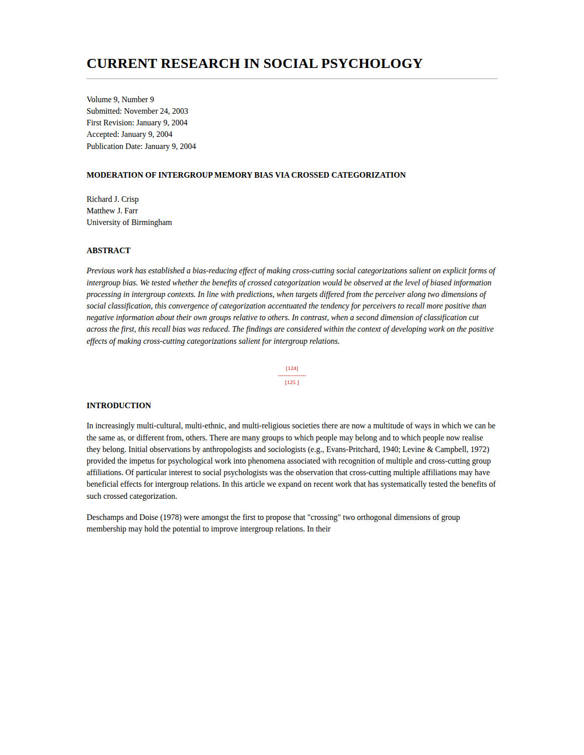CURRENT RESEARCH IN SOCIAL PSYCHOLOGY
Volume 9, Number 9
Submitted: November 24, 2003
First Revision: January 9, 2004
Accepted: January 9, 2004
Publication Date: January 9, 2004
Moderation of Intergroup Memory Bias via Crossed Categorization
Richard J. Crisp
Matthew J. Farr
University of Birmingham
ABSTRACT
Previous work has established a bias-reducing effect of making cross-cutting social categorizations salient on explicit forms of intergroup bias. We tested whether the benefits of crossed categorization would be observed at the level of biased information processing in intergroup contexts. In line with predictions, when targets differed from the perceiver along two dimensions of social classification, this convergence of categorization accentuated the tendency for perceivers to recall more positive than negative information about their own groups relative to others. In contrast, when a second dimension of classification cut across the first, this recall bias was reduced. The findings are considered within the context of developing work on the positive effects of making cross-cutting categorizations salient for intergroup relations.
[124] --------------- [125 ]
INTRODUCTION
In increasingly multi-cultural, multi-ethnic, and multi-religious societies there are now a multitude of ways in which we can be the same as, or different from, others. There are many groups to which people may belong and to which people now realise they belong. Initial observations by anthropologists and sociologists (e.g., Evans-Pritchard, 1940; Levine & Campbell, 1972) provided the impetus for psychological work into phenomena associated with recognition of multiple and cross-cutting group affiliations. Of particular interest to social psychologists was the observation that cross-cutting multiple affiliations may have beneficial effects for intergroup relations. In this article we expand on recent work that has systematically tested the benefits of such crossed categorization.
Deschamps and Doise (1978) were amongst the first to propose that "crossing" two orthogonal dimensions of group membership may hold the potential to improve intergroup relations. In their